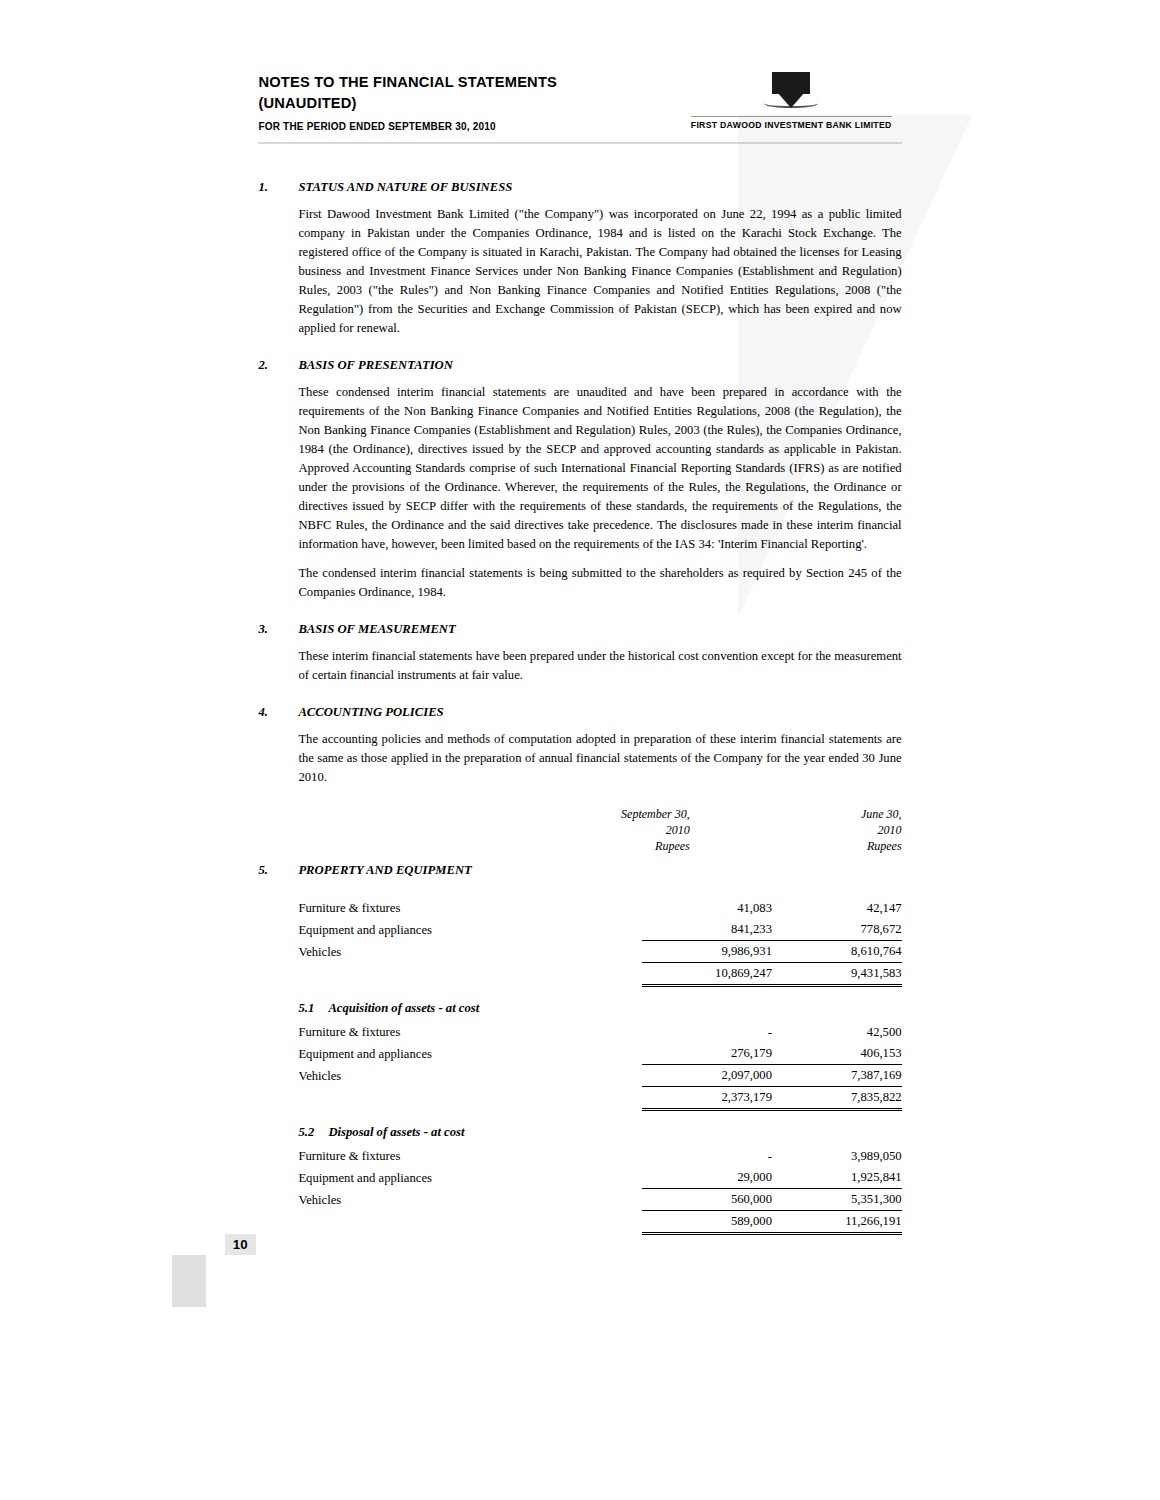NOTES TO THE FINANCIAL STATEMENTS
(UNAUDITED)
FOR THE PERIOD ENDED SEPTEMBER 30, 2010
FIRST DAWOOD INVESTMENT BANK LIMITED
1. STATUS AND NATURE OF BUSINESS
First Dawood Investment Bank Limited ("the Company") was incorporated on June 22, 1994 as a public limited company in Pakistan under the Companies Ordinance, 1984 and is listed on the Karachi Stock Exchange. The registered office of the Company is situated in Karachi, Pakistan. The Company had obtained the licenses for Leasing business and Investment Finance Services under Non Banking Finance Companies (Establishment and Regulation) Rules, 2003 ("the Rules") and Non Banking Finance Companies and Notified Entities Regulations, 2008 ("the Regulation") from the Securities and Exchange Commission of Pakistan (SECP), which has been expired and now applied for renewal.
2. BASIS OF PRESENTATION
These condensed interim financial statements are unaudited and have been prepared in accordance with the requirements of the Non Banking Finance Companies and Notified Entities Regulations, 2008 (the Regulation), the Non Banking Finance Companies (Establishment and Regulation) Rules, 2003 (the Rules), the Companies Ordinance, 1984 (the Ordinance), directives issued by the SECP and approved accounting standards as applicable in Pakistan. Approved Accounting Standards comprise of such International Financial Reporting Standards (IFRS) as are notified under the provisions of the Ordinance. Wherever, the requirements of the Rules, the Regulations, the Ordinance or directives issued by SECP differ with the requirements of these standards, the requirements of the Regulations, the NBFC Rules, the Ordinance and the said directives take precedence. The disclosures made in these interim financial information have, however, been limited based on the requirements of the IAS 34: 'Interim Financial Reporting'.
The condensed interim financial statements is being submitted to the shareholders as required by Section 245 of the Companies Ordinance, 1984.
3. BASIS OF MEASUREMENT
These interim financial statements have been prepared under the historical cost convention except for the measurement of certain financial instruments at fair value.
4. ACCOUNTING POLICIES
The accounting policies and methods of computation adopted in preparation of these interim financial statements are the same as those applied in the preparation of annual financial statements of the Company for the year ended 30 June 2010.
| | | September 30, 2010 Rupees | June 30, 2010 Rupees |
5. PROPERTY AND EQUIPMENT
| Furniture & fixtures | | 41,083 | 42,147 |
| Equipment and appliances | | 841,233 | 778,672 |
| Vehicles | | 9,986,931 | 8,610,764 |
| | | 10,869,247 | 9,431,583 |
5.1 Acquisition of assets - at cost
| Furniture & fixtures | | - | 42,500 |
| Equipment and appliances | | 276,179 | 406,153 |
| Vehicles | | 2,097,000 | 7,387,169 |
| | | 2,373,179 | 7,835,822 |
5.2 Disposal of assets - at cost
| Furniture & fixtures | | - | 3,989,050 |
| Equipment and appliances | | 29,000 | 1,925,841 |
| Vehicles | | 560,000 | 5,351,300 |
| | | 589,000 | 11,266,191 |
10